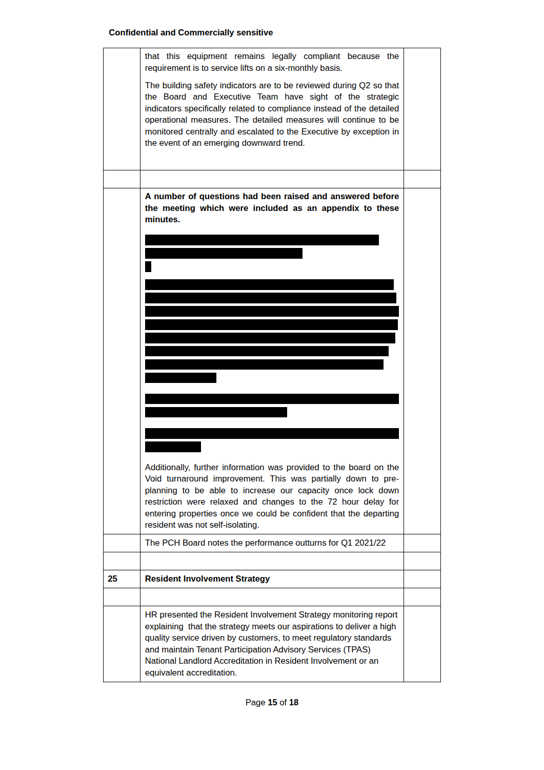Confidential and Commercially sensitive
| | that this equipment remains legally compliant because the requirement is to service lifts on a six-monthly basis. The building safety indicators are to be reviewed during Q2 so that the Board and Executive Team have sight of the strategic indicators specifically related to compliance instead of the detailed operational measures. The detailed measures will continue to be monitored centrally and escalated to the Executive by exception in the event of an emerging downward trend. | |
| | A number of questions had been raised and answered before the meeting which were included as an appendix to these minutes. Additionally, further information was provided to the board on the Void turnaround improvement. This was partially down to pre-planning to be able to increase our capacity once lock down restriction were relaxed and changes to the 72 hour delay for entering properties once we could be confident that the departing resident was not self-isolating. | |
| | The PCH Board notes the performance outturns for Q1 2021/22 | |
| 25 | Resident Involvement Strategy | |
| | HR presented the Resident Involvement Strategy monitoring report explaining that the strategy meets our aspirations to deliver a high quality service driven by customers, to meet regulatory standards and maintain Tenant Participation Advisory Services (TPAS) National Landlord Accreditation in Resident Involvement or an equivalent accreditation. | |
Page 15 of 18